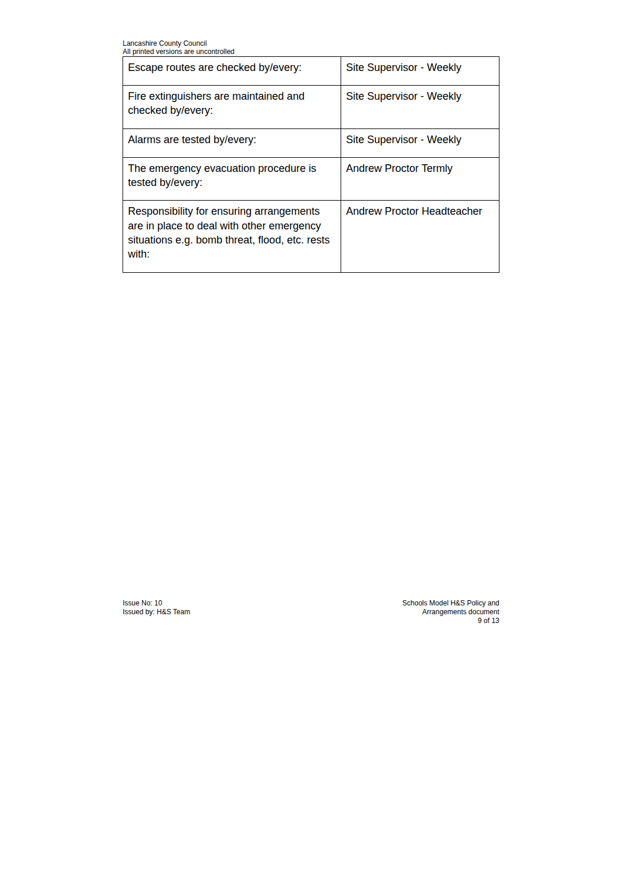Lancashire County Council
All printed versions are uncontrolled
| Escape routes are checked by/every: | Site Supervisor - Weekly |
| Fire extinguishers are maintained and checked by/every: | Site Supervisor - Weekly |
| Alarms are tested by/every: | Site Supervisor - Weekly |
| The emergency evacuation procedure is tested by/every: | Andrew Proctor Termly |
| Responsibility for ensuring arrangements are in place to deal with other emergency situations e.g. bomb threat, flood, etc. rests with: | Andrew Proctor Headteacher |
Issue No: 10
Issued by: H&S Team
Schools Model H&S Policy and
Arrangements document
9 of 13